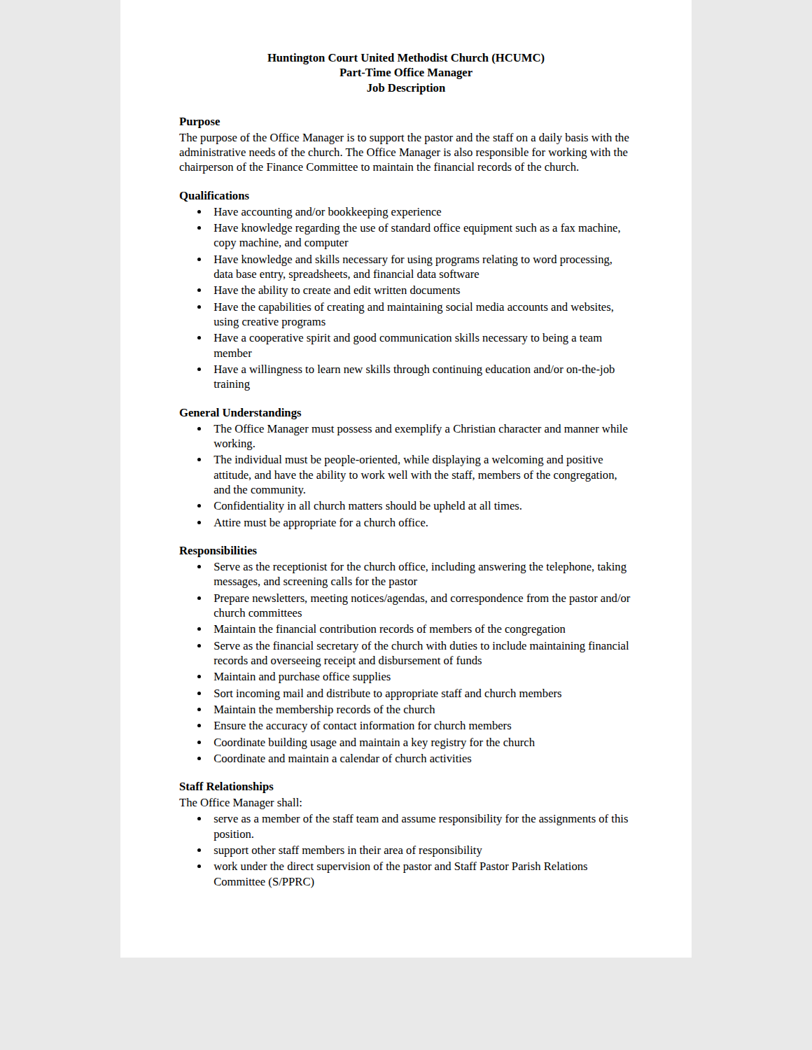Huntington Court United Methodist Church (HCUMC) Part-Time Office Manager Job Description
Purpose
The purpose of the Office Manager is to support the pastor and the staff on a daily basis with the administrative needs of the church. The Office Manager is also responsible for working with the chairperson of the Finance Committee to maintain the financial records of the church.
Qualifications
Have accounting and/or bookkeeping experience
Have knowledge regarding the use of standard office equipment such as a fax machine, copy machine, and computer
Have knowledge and skills necessary for using programs relating to word processing, data base entry, spreadsheets, and financial data software
Have the ability to create and edit written documents
Have the capabilities of creating and maintaining social media accounts and websites, using creative programs
Have a cooperative spirit and good communication skills necessary to being a team member
Have a willingness to learn new skills through continuing education and/or on-the-job training
General Understandings
The Office Manager must possess and exemplify a Christian character and manner while working.
The individual must be people-oriented, while displaying a welcoming and positive attitude, and have the ability to work well with the staff, members of the congregation, and the community.
Confidentiality in all church matters should be upheld at all times.
Attire must be appropriate for a church office.
Responsibilities
Serve as the receptionist for the church office, including answering the telephone, taking messages, and screening calls for the pastor
Prepare newsletters, meeting notices/agendas, and correspondence from the pastor and/or church committees
Maintain the financial contribution records of members of the congregation
Serve as the financial secretary of the church with duties to include maintaining financial records and overseeing receipt and disbursement of funds
Maintain and purchase office supplies
Sort incoming mail and distribute to appropriate staff and church members
Maintain the membership records of the church
Ensure the accuracy of contact information for church members
Coordinate building usage and maintain a key registry for the church
Coordinate and maintain a calendar of church activities
Staff Relationships
The Office Manager shall:
serve as a member of the staff team and assume responsibility for the assignments of this position.
support other staff members in their area of responsibility
work under the direct supervision of the pastor and Staff Pastor Parish Relations Committee (S/PPRC)